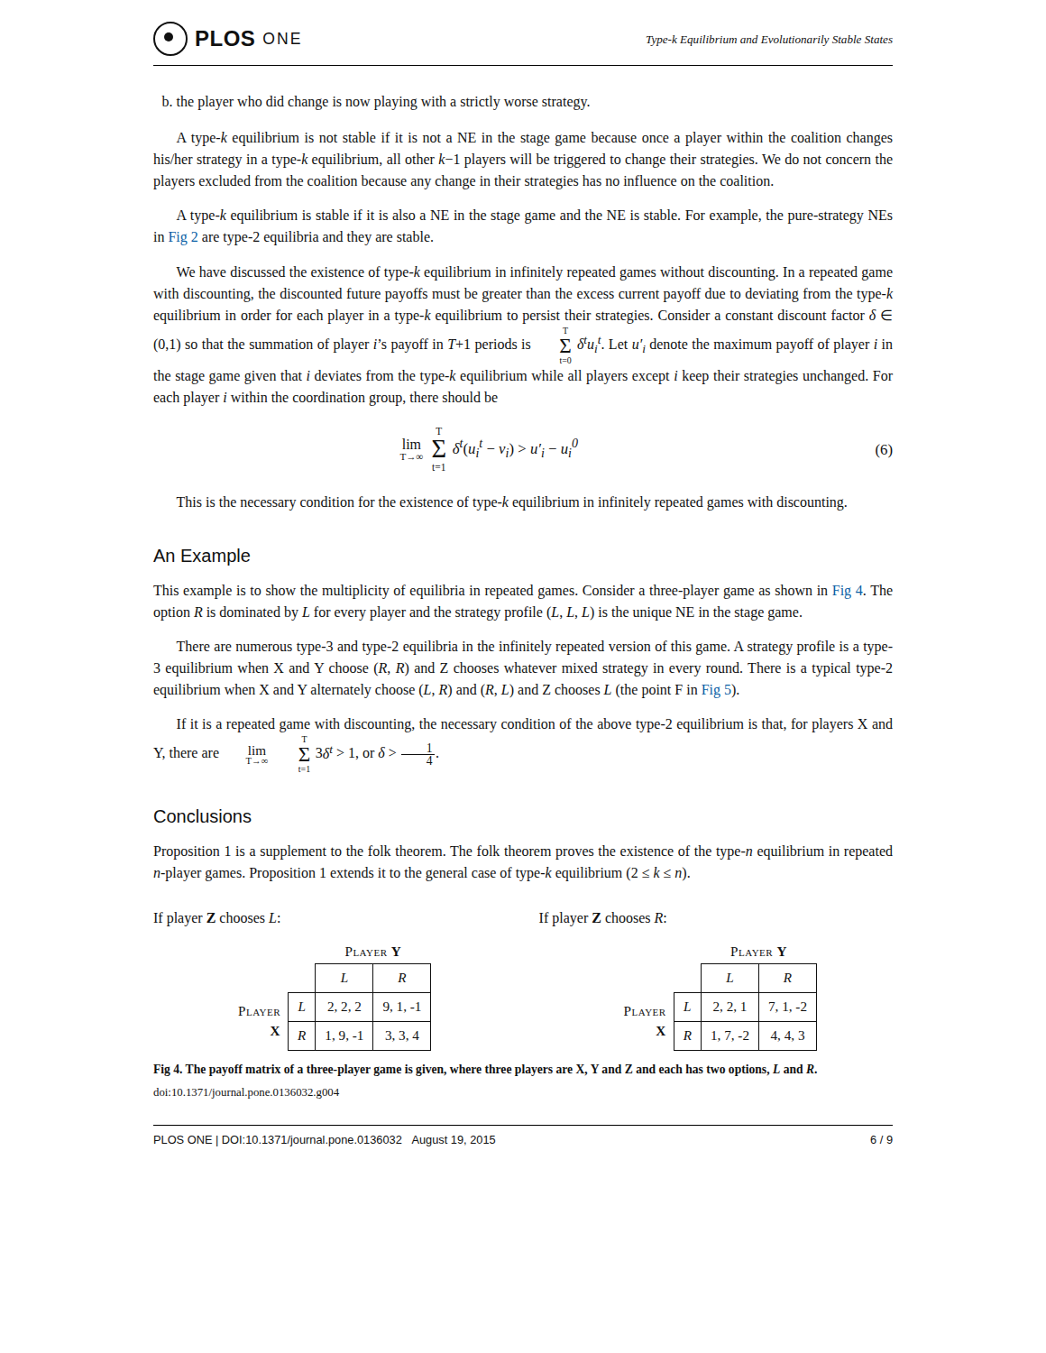PLOS ONE
Type-k Equilibrium and Evolutionarily Stable States
the player who did change is now playing with a strictly worse strategy.
A type-k equilibrium is not stable if it is not a NE in the stage game because once a player within the coalition changes his/her strategy in a type-k equilibrium, all other k−1 players will be triggered to change their strategies. We do not concern the players excluded from the coalition because any change in their strategies has no influence on the coalition.
A type-k equilibrium is stable if it is also a NE in the stage game and the NE is stable. For example, the pure-strategy NEs in Fig 2 are type-2 equilibria and they are stable.
We have discussed the existence of type-k equilibrium in infinitely repeated games without discounting. In a repeated game with discounting, the discounted future payoffs must be greater than the excess current payoff due to deviating from the type-k equilibrium in order for each player in a type-k equilibrium to persist their strategies. Consider a constant discount factor δ ∈ (0,1) so that the summation of player i’s payoff in T+1 periods is TΣt=0 δtuit. Let u′i denote the maximum payoff of player i in the stage game given that i deviates from the type-k equilibrium while all players except i keep their strategies unchanged. For each player i within the coordination group, there should be
lim T→∞ TΣt=1 δt(uit − vi) > u′i − ui0
(6)
This is the necessary condition for the existence of type-k equilibrium in infinitely repeated games with discounting.
An Example
This example is to show the multiplicity of equilibria in repeated games. Consider a three-player game as shown in Fig 4. The option R is dominated by L for every player and the strategy profile (L, L, L) is the unique NE in the stage game.
There are numerous type-3 and type-2 equilibria in the infinitely repeated version of this game. A strategy profile is a type-3 equilibrium when X and Y choose (R, R) and Z chooses whatever mixed strategy in every round. There is a typical type-2 equilibrium when X and Y alternately choose (L, R) and (R, L) and Z chooses L (the point F in Fig 5).
If it is a repeated game with discounting, the necessary condition of the above type-2 equilibrium is that, for players X and Y, there are lim T→∞ TΣt=1 3δt > 1, or δ > 14.
Conclusions
Proposition 1 is a supplement to the folk theorem. The folk theorem proves the existence of the type-n equilibrium in repeated n-player games. Proposition 1 extends it to the general case of type-k equilibrium (2 ≤ k ≤ n).
If player Z chooses L:
| | | Player Y |
| | | L | R |
| Player X | L | 2, 2, 2 | 9, 1, -1 |
| R | 1, 9, -1 | 3, 3, 4 |
If player Z chooses R:
| | | Player Y |
| | | L | R |
| Player X | L | 2, 2, 1 | 7, 1, -2 |
| R | 1, 7, -2 | 4, 4, 3 |
Fig 4. The payoff matrix of a three-player game is given, where three players are X, Y and Z and each has two options, L and R.
doi:10.1371/journal.pone.0136032.g004
PLOS ONE | DOI:10.1371/journal.pone.0136032 August 19, 2015
6 / 9